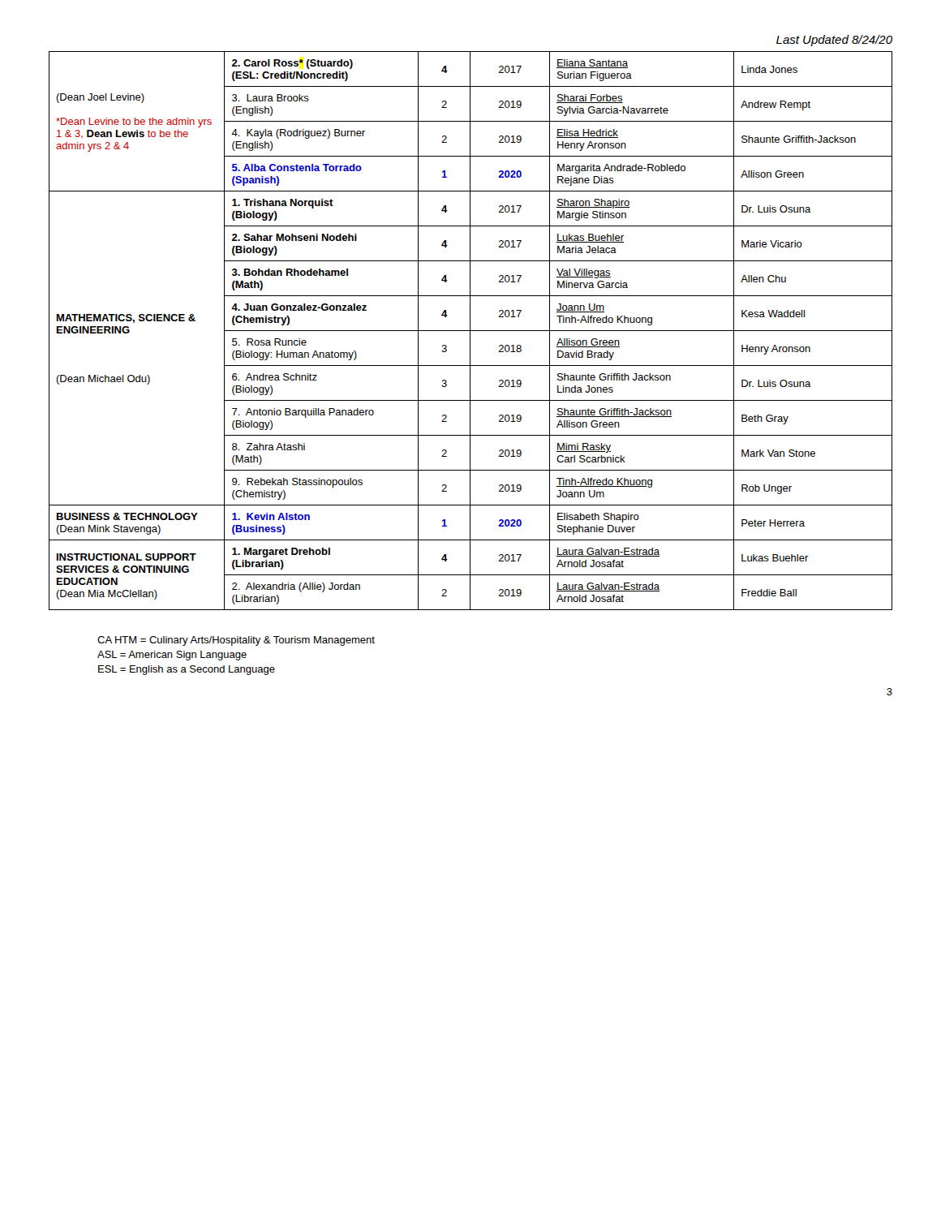Last Updated 8/24/20
| (Dean Joel Levine) *Dean Levine to be the admin yrs 1 & 3, Dean Lewis to be the admin yrs 2 & 4 | 2. Carol Ross * (Stuardo) (ESL: Credit/Noncredit) | 4 | 2017 | Eliana Santana Surian Figueroa | Linda Jones |
| 3. Laura Brooks (English) | 2 | 2019 | Sharai Forbes Sylvia Garcia-Navarrete | Andrew Rempt |
| 4. Kayla (Rodriguez) Burner (English) | 2 | 2019 | Elisa Hedrick Henry Aronson | Shaunte Griffith-Jackson |
| 5. Alba Constenla Torrado (Spanish) | 1 | 2020 | Margarita Andrade-Robledo Rejane Dias | Allison Green |
| MATHEMATICS, SCIENCE & ENGINEERING (Dean Michael Odu) | 1. Trishana Norquist (Biology) | 4 | 2017 | Sharon Shapiro Margie Stinson | Dr. Luis Osuna |
| 2. Sahar Mohseni Nodehi (Biology) | 4 | 2017 | Lukas Buehler Maria Jelaca | Marie Vicario |
| 3. Bohdan Rhodehamel (Math) | 4 | 2017 | Val Villegas Minerva Garcia | Allen Chu |
| 4. Juan Gonzalez-Gonzalez (Chemistry) | 4 | 2017 | Joann Um Tinh-Alfredo Khuong | Kesa Waddell |
| 5. Rosa Runcie (Biology: Human Anatomy) | 3 | 2018 | Allison Green David Brady | Henry Aronson |
| 6. Andrea Schnitz (Biology) | 3 | 2019 | Shaunte Griffith Jackson Linda Jones | Dr. Luis Osuna |
| 7. Antonio Barquilla Panadero (Biology) | 2 | 2019 | Shaunte Griffith-Jackson Allison Green | Beth Gray |
| 8. Zahra Atashi (Math) | 2 | 2019 | Mimi Rasky Carl Scarbnick | Mark Van Stone |
| 9. Rebekah Stassinopoulos (Chemistry) | 2 | 2019 | Tinh-Alfredo Khuong Joann Um | Rob Unger |
| BUSINESS & TECHNOLOGY (Dean Mink Stavenga) | 1. Kevin Alston (Business) | 1 | 2020 | Elisabeth Shapiro Stephanie Duver | Peter Herrera |
| INSTRUCTIONAL SUPPORT SERVICES & CONTINUING EDUCATION (Dean Mia McClellan) | 1. Margaret Drehobl (Librarian) | 4 | 2017 | Laura Galvan-Estrada Arnold Josafat | Lukas Buehler |
| 2. Alexandria (Allie) Jordan (Librarian) | 2 | 2019 | Laura Galvan-Estrada Arnold Josafat | Freddie Ball |
CA HTM = Culinary Arts/Hospitality & Tourism Management
ASL = American Sign Language
ESL = English as a Second Language
3